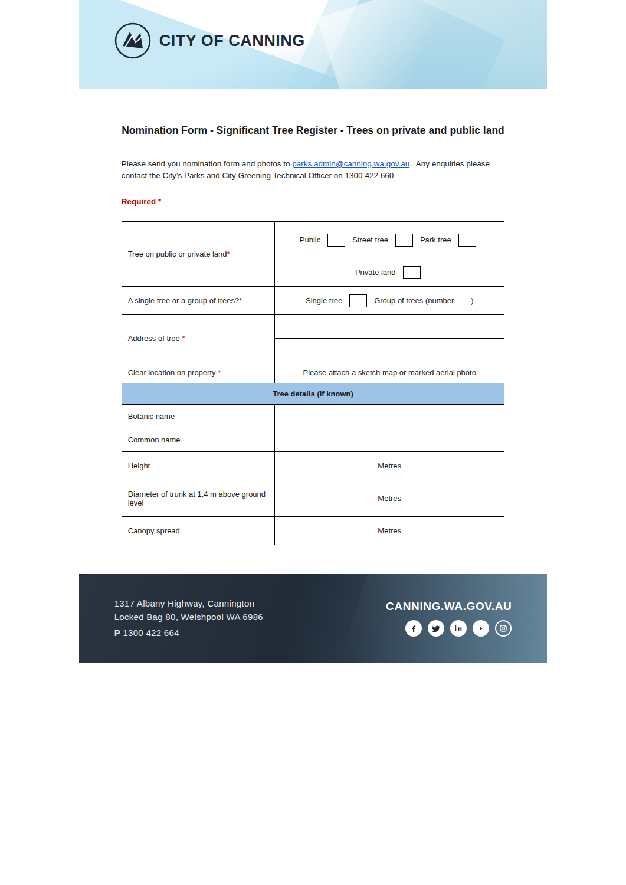CITY OF CANNING
Nomination Form - Significant Tree Register - Trees on private and public land
Please send you nomination form and photos to parks.admin@canning.wa.gov.au. Any enquiries please contact the City’s Parks and City Greening Technical Officer on 1300 422 660
Required *
| Tree on public or private land * | Public Street tree Park tree |
| Private land |
| A single tree or a group of trees? * | Single tree Group of trees (number ) |
| Address of tree * | |
| Clear location on property * | Please attach a sketch map or marked aerial photo |
| Tree details (if known) |
| Botanic name | |
| Common name | |
| Height | Metres |
| Diameter of trunk at 1.4 m above ground level | Metres |
| Canopy spread | Metres |
1317 Albany Highway, Cannington
Locked Bag 80, Welshpool WA 6986
P 1300 422 664
CANNING.WA.GOV.AU